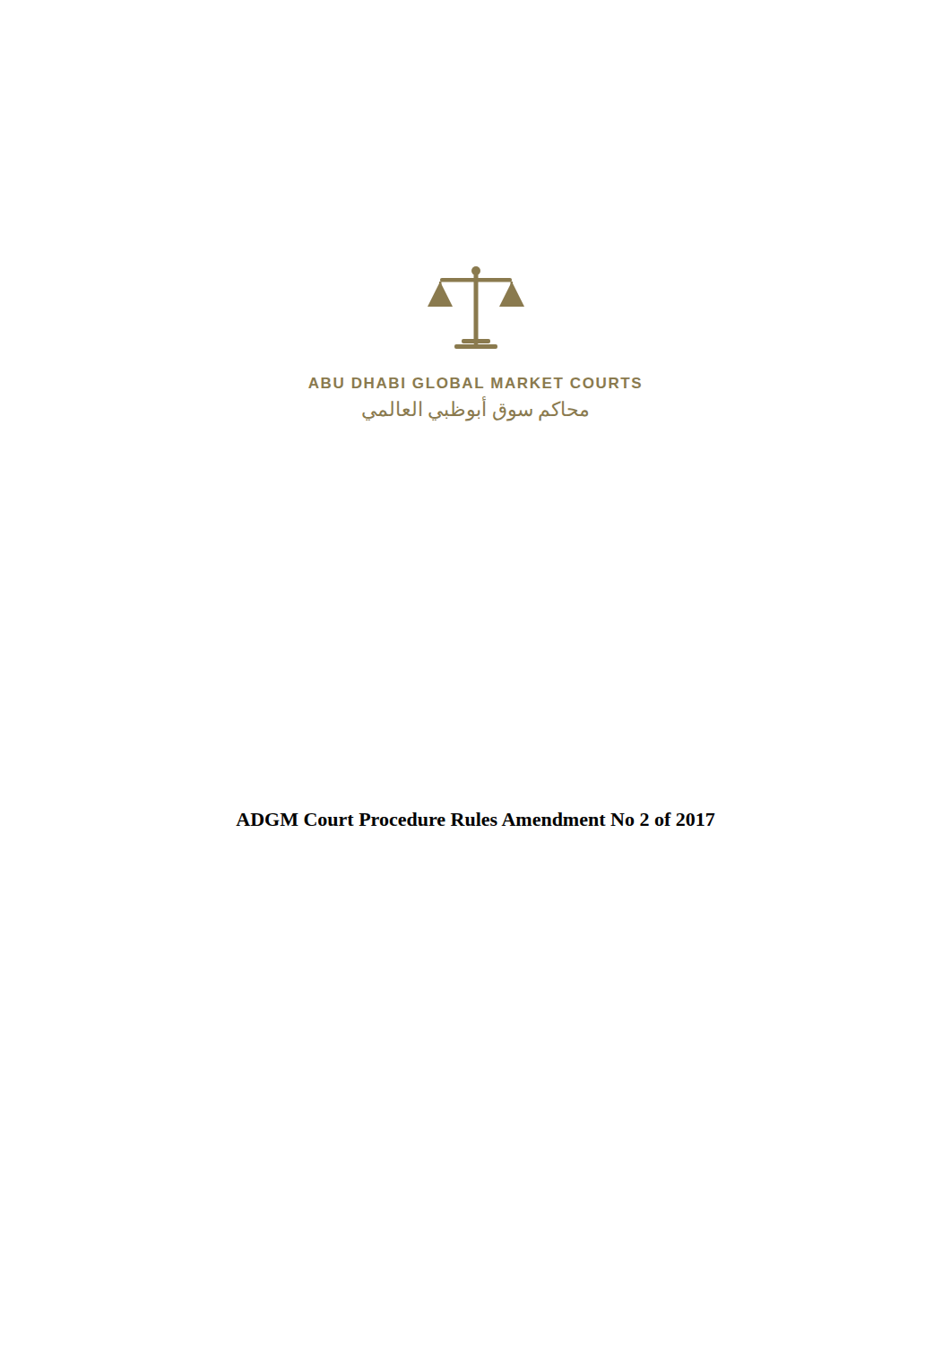ABU DHABI GLOBAL MARKET COURTS
محاكم سوق أبوظبي العالمي
ADGM Court Procedure Rules Amendment No 2 of 2017